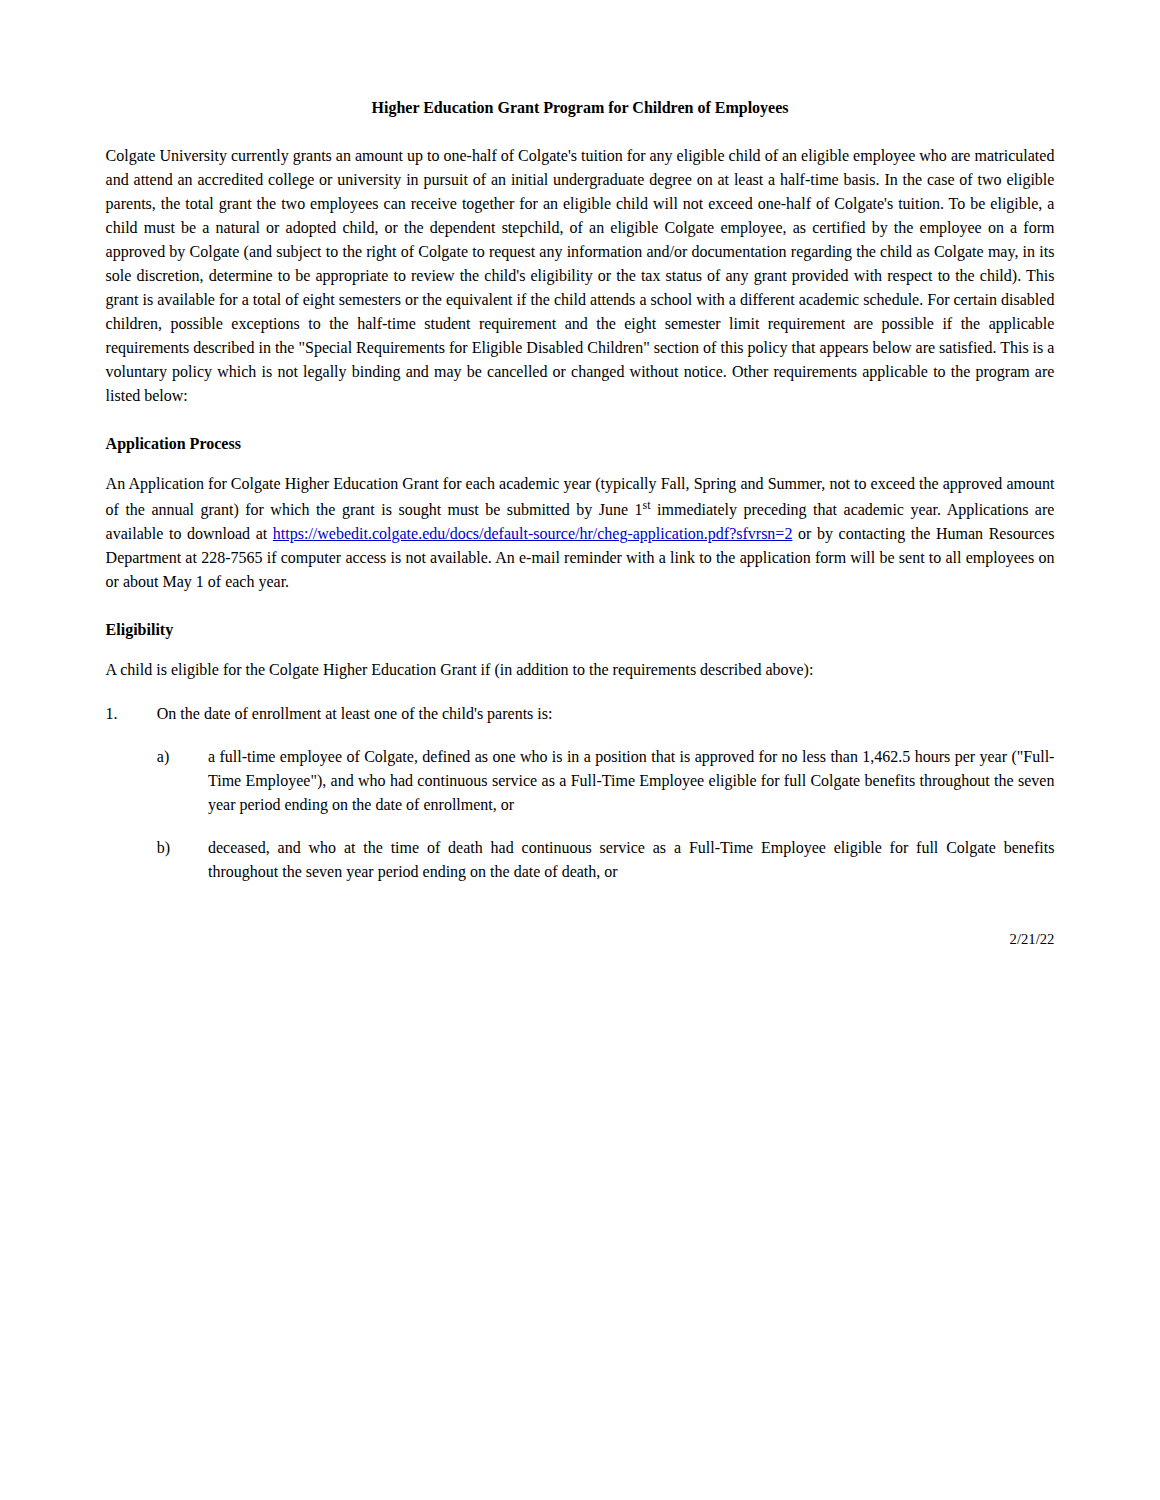Higher Education Grant Program for Children of Employees
Colgate University currently grants an amount up to one-half of Colgate's tuition for any eligible child of an eligible employee who are matriculated and attend an accredited college or university in pursuit of an initial undergraduate degree on at least a half-time basis. In the case of two eligible parents, the total grant the two employees can receive together for an eligible child will not exceed one-half of Colgate's tuition. To be eligible, a child must be a natural or adopted child, or the dependent stepchild, of an eligible Colgate employee, as certified by the employee on a form approved by Colgate (and subject to the right of Colgate to request any information and/or documentation regarding the child as Colgate may, in its sole discretion, determine to be appropriate to review the child's eligibility or the tax status of any grant provided with respect to the child). This grant is available for a total of eight semesters or the equivalent if the child attends a school with a different academic schedule. For certain disabled children, possible exceptions to the half-time student requirement and the eight semester limit requirement are possible if the applicable requirements described in the "Special Requirements for Eligible Disabled Children" section of this policy that appears below are satisfied. This is a voluntary policy which is not legally binding and may be cancelled or changed without notice. Other requirements applicable to the program are listed below:
Application Process
An Application for Colgate Higher Education Grant for each academic year (typically Fall, Spring and Summer, not to exceed the approved amount of the annual grant) for which the grant is sought must be submitted by June 1st immediately preceding that academic year. Applications are available to download at https://webedit.colgate.edu/docs/default-source/hr/cheg-application.pdf?sfvrsn=2 or by contacting the Human Resources Department at 228-7565 if computer access is not available. An e-mail reminder with a link to the application form will be sent to all employees on or about May 1 of each year.
Eligibility
A child is eligible for the Colgate Higher Education Grant if (in addition to the requirements described above):
1.
On the date of enrollment at least one of the child's parents is:
a)
a full-time employee of Colgate, defined as one who is in a position that is approved for no less than 1,462.5 hours per year ("Full-Time Employee"), and who had continuous service as a Full-Time Employee eligible for full Colgate benefits throughout the seven year period ending on the date of enrollment, or
b)
deceased, and who at the time of death had continuous service as a Full-Time Employee eligible for full Colgate benefits throughout the seven year period ending on the date of death, or
2/21/22